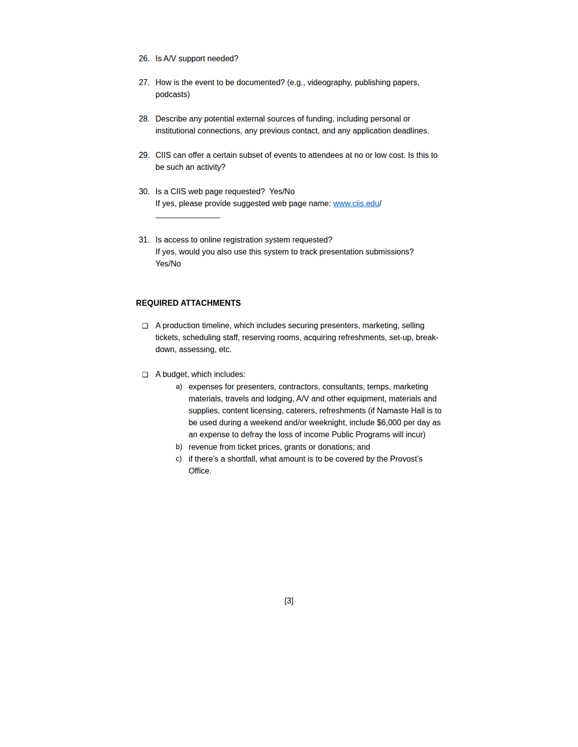26. Is A/V support needed?
27. How is the event to be documented? (e.g., videography, publishing papers, podcasts)
28. Describe any potential external sources of funding, including personal or institutional connections, any previous contact, and any application deadlines.
29. CIIS can offer a certain subset of events to attendees at no or low cost. Is this to be such an activity?
30. Is a CIIS web page requested? Yes/No
If yes, please provide suggested web page name: www.ciis.edu/
31. Is access to online registration system requested?
If yes, would you also use this system to track presentation submissions? Yes/No
REQUIRED ATTACHMENTS
❑ A production timeline, which includes securing presenters, marketing, selling tickets, scheduling staff, reserving rooms, acquiring refreshments, set-up, break-down, assessing, etc.
❑ A budget, which includes:
a) expenses for presenters, contractors, consultants, temps, marketing materials, travels and lodging, A/V and other equipment, materials and supplies, content licensing, caterers, refreshments (if Namaste Hall is to be used during a weekend and/or weeknight, include $6,000 per day as an expense to defray the loss of income Public Programs will incur)
b) revenue from ticket prices, grants or donations; and
c) if there’s a shortfall, what amount is to be covered by the Provost’s Office.
[3]